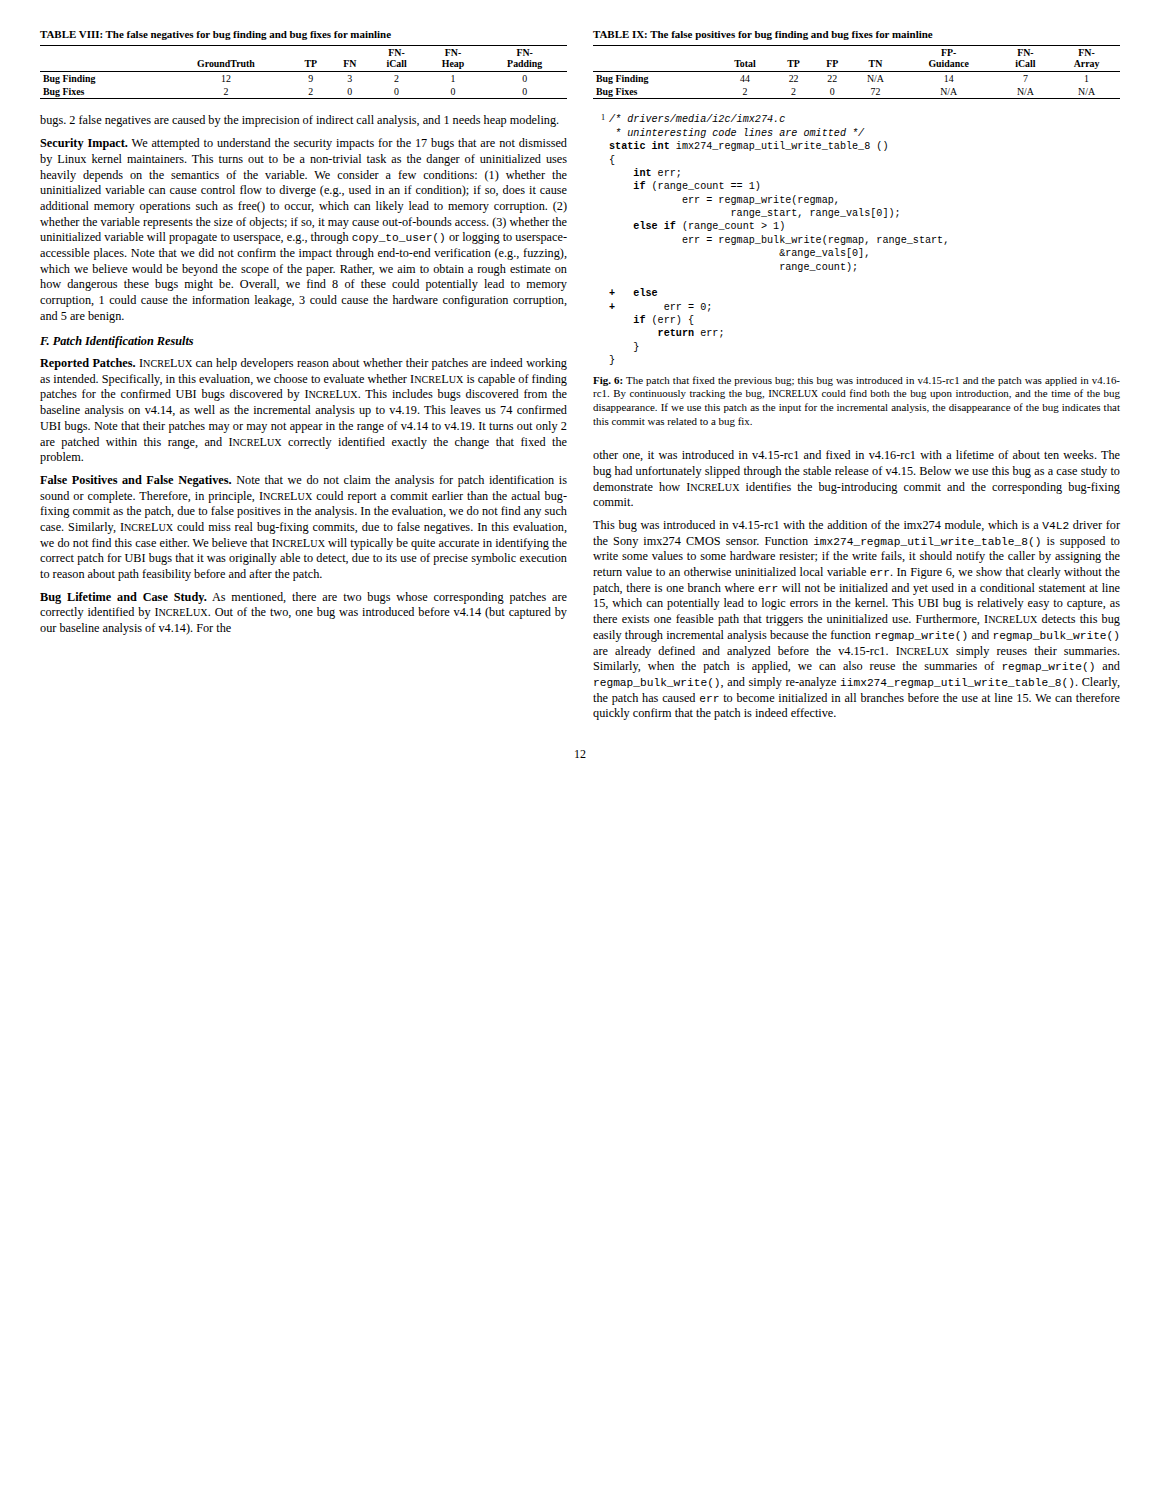TABLE VIII: The false negatives for bug finding and bug fixes for mainline
| | GroundTruth | TP | FN | FN- iCall | FN- Heap | FN- Padding |
| --- | --- | --- | --- | --- | --- | --- |
| Bug Finding | 12 | 9 | 3 | 2 | 1 | 0 |
| Bug Fixes | 2 | 2 | 0 | 0 | 0 | 0 |
bugs. 2 false negatives are caused by the imprecision of indirect call analysis, and 1 needs heap modeling.
Security Impact. We attempted to understand the security impacts for the 17 bugs that are not dismissed by Linux kernel maintainers. This turns out to be a non-trivial task as the danger of uninitialized uses heavily depends on the semantics of the variable. We consider a few conditions: (1) whether the uninitialized variable can cause control flow to diverge (e.g., used in an if condition); if so, does it cause additional memory operations such as free() to occur, which can likely lead to memory corruption. (2) whether the variable represents the size of objects; if so, it may cause out-of-bounds access. (3) whether the uninitialized variable will propagate to userspace, e.g., through copy_to_user() or logging to userspace-accessible places. Note that we did not confirm the impact through end-to-end verification (e.g., fuzzing), which we believe would be beyond the scope of the paper. Rather, we aim to obtain a rough estimate on how dangerous these bugs might be. Overall, we find 8 of these could potentially lead to memory corruption, 1 could cause the information leakage, 3 could cause the hardware configuration corruption, and 5 are benign.
F. Patch Identification Results
Reported Patches. INCRELUX can help developers reason about whether their patches are indeed working as intended. Specifically, in this evaluation, we choose to evaluate whether INCRELUX is capable of finding patches for the confirmed UBI bugs discovered by INCRELUX. This includes bugs discovered from the baseline analysis on v4.14, as well as the incremental analysis up to v4.19. This leaves us 74 confirmed UBI bugs. Note that their patches may or may not appear in the range of v4.14 to v4.19. It turns out only 2 are patched within this range, and INCRELUX correctly identified exactly the change that fixed the problem.
False Positives and False Negatives. Note that we do not claim the analysis for patch identification is sound or complete. Therefore, in principle, INCRELUX could report a commit earlier than the actual bug-fixing commit as the patch, due to false positives in the analysis. In the evaluation, we do not find any such case. Similarly, INCRELUX could miss real bug-fixing commits, due to false negatives. In this evaluation, we do not find this case either. We believe that INCRELUX will typically be quite accurate in identifying the correct patch for UBI bugs that it was originally able to detect, due to its use of precise symbolic execution to reason about path feasibility before and after the patch.
Bug Lifetime and Case Study. As mentioned, there are two bugs whose corresponding patches are correctly identified by INCRELUX. Out of the two, one bug was introduced before v4.14 (but captured by our baseline analysis of v4.14). For the
TABLE IX: The false positives for bug finding and bug fixes for mainline
| | Total | TP | FP | TN | FP- Guidance | FN- iCall | FN- Array |
| --- | --- | --- | --- | --- | --- | --- | --- |
| Bug Finding | 44 | 22 | 22 | N/A | 14 | 7 | 1 |
| Bug Fixes | 2 | 2 | 0 | 72 | N/A | N/A | N/A |
1/* drivers/media/i2c/imx274.c * uninteresting code lines are omitted */ static int imx274_regmap_util_write_table_8 () { int err; if (range_count == 1) err = regmap_write(regmap, range_start, range_vals[0]); else if (range_count > 1) err = regmap_bulk_write(regmap, range_start, &range_vals[0], range_count); + else + err = 0; if (err) { return err; } }
Fig. 6: The patch that fixed the previous bug; this bug was introduced in v4.15-rc1 and the patch was applied in v4.16-rc1. By continuously tracking the bug, INCRELUX could find both the bug upon introduction, and the time of the bug disappearance. If we use this patch as the input for the incremental analysis, the disappearance of the bug indicates that this commit was related to a bug fix.
other one, it was introduced in v4.15-rc1 and fixed in v4.16-rc1 with a lifetime of about ten weeks. The bug had unfortunately slipped through the stable release of v4.15. Below we use this bug as a case study to demonstrate how INCRELUX identifies the bug-introducing commit and the corresponding bug-fixing commit.
This bug was introduced in v4.15-rc1 with the addition of the imx274 module, which is a V4L2 driver for the Sony imx274 CMOS sensor. Function imx274_regmap_util_write_table_8() is supposed to write some values to some hardware resister; if the write fails, it should notify the caller by assigning the return value to an otherwise uninitialized local variable err. In Figure 6, we show that clearly without the patch, there is one branch where err will not be initialized and yet used in a conditional statement at line 15, which can potentially lead to logic errors in the kernel. This UBI bug is relatively easy to capture, as there exists one feasible path that triggers the uninitialized use. Furthermore, INCRELUX detects this bug easily through incremental analysis because the function regmap_write() and regmap_bulk_write() are already defined and analyzed before the v4.15-rc1. INCRELUX simply reuses their summaries. Similarly, when the patch is applied, we can also reuse the summaries of regmap_write() and regmap_bulk_write(), and simply re-analyze iimx274_regmap_util_write_table_8(). Clearly, the patch has caused err to become initialized in all branches before the use at line 15. We can therefore quickly confirm that the patch is indeed effective.
12